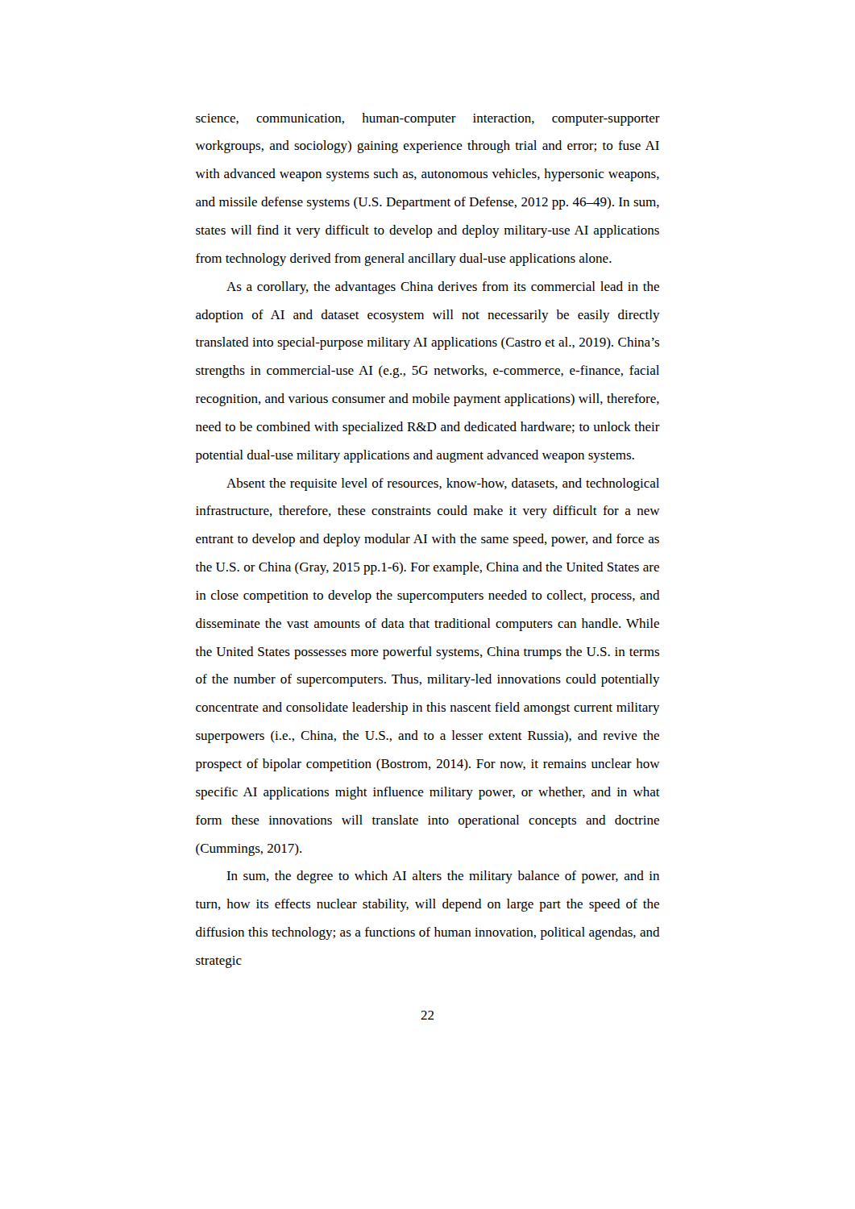science, communication, human-computer interaction, computer-supporter workgroups, and sociology) gaining experience through trial and error; to fuse AI with advanced weapon systems such as, autonomous vehicles, hypersonic weapons, and missile defense systems (U.S. Department of Defense, 2012 pp. 46–49). In sum, states will find it very difficult to develop and deploy military-use AI applications from technology derived from general ancillary dual-use applications alone.
As a corollary, the advantages China derives from its commercial lead in the adoption of AI and dataset ecosystem will not necessarily be easily directly translated into special-purpose military AI applications (Castro et al., 2019). China’s strengths in commercial-use AI (e.g., 5G networks, e-commerce, e-finance, facial recognition, and various consumer and mobile payment applications) will, therefore, need to be combined with specialized R&D and dedicated hardware; to unlock their potential dual-use military applications and augment advanced weapon systems.
Absent the requisite level of resources, know-how, datasets, and technological infrastructure, therefore, these constraints could make it very difficult for a new entrant to develop and deploy modular AI with the same speed, power, and force as the U.S. or China (Gray, 2015 pp.1-6). For example, China and the United States are in close competition to develop the supercomputers needed to collect, process, and disseminate the vast amounts of data that traditional computers can handle. While the United States possesses more powerful systems, China trumps the U.S. in terms of the number of supercomputers. Thus, military-led innovations could potentially concentrate and consolidate leadership in this nascent field amongst current military superpowers (i.e., China, the U.S., and to a lesser extent Russia), and revive the prospect of bipolar competition (Bostrom, 2014). For now, it remains unclear how specific AI applications might influence military power, or whether, and in what form these innovations will translate into operational concepts and doctrine (Cummings, 2017).
In sum, the degree to which AI alters the military balance of power, and in turn, how its effects nuclear stability, will depend on large part the speed of the diffusion this technology; as a functions of human innovation, political agendas, and strategic
22